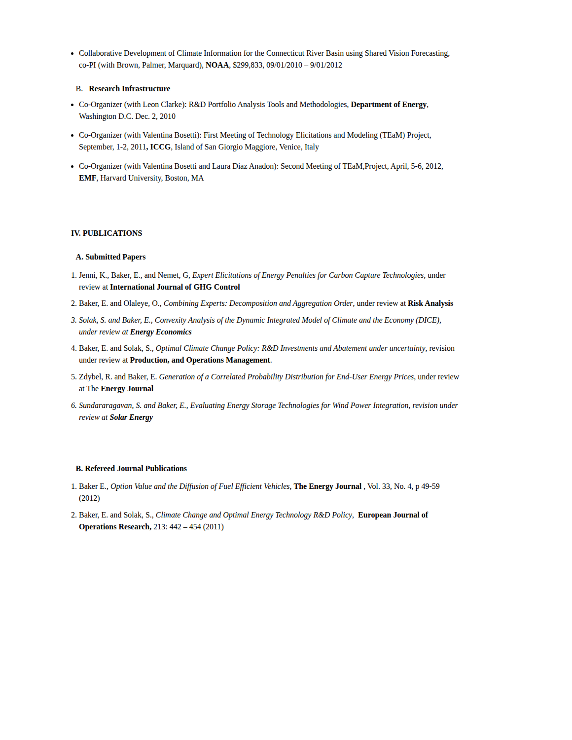Collaborative Development of Climate Information for the Connecticut River Basin using Shared Vision Forecasting, co-PI (with Brown, Palmer, Marquard), NOAA, $299,833, 09/01/2010 – 9/01/2012
B. Research Infrastructure
Co-Organizer (with Leon Clarke): R&D Portfolio Analysis Tools and Methodologies, Department of Energy, Washington D.C. Dec. 2, 2010
Co-Organizer (with Valentina Bosetti): First Meeting of Technology Elicitations and Modeling (TEaM) Project, September, 1-2, 2011, ICCG, Island of San Giorgio Maggiore, Venice, Italy
Co-Organizer (with Valentina Bosetti and Laura Diaz Anadon): Second Meeting of TEaM,Project, April, 5-6, 2012, EMF, Harvard University, Boston, MA
IV. PUBLICATIONS
A. Submitted Papers
Jenni, K., Baker, E., and Nemet, G, Expert Elicitations of Energy Penalties for Carbon Capture Technologies, under review at International Journal of GHG Control
Baker, E. and Olaleye, O., Combining Experts: Decomposition and Aggregation Order, under review at Risk Analysis
Solak, S. and Baker, E., Convexity Analysis of the Dynamic Integrated Model of Climate and the Economy (DICE), under review at Energy Economics
Baker, E. and Solak, S., Optimal Climate Change Policy: R&D Investments and Abatement under uncertainty, revision under review at Production, and Operations Management.
Zdybel, R. and Baker, E. Generation of a Correlated Probability Distribution for End-User Energy Prices, under review at The Energy Journal
Sundararagavan, S. and Baker, E., Evaluating Energy Storage Technologies for Wind Power Integration, revision under review at Solar Energy
B. Refereed Journal Publications
Baker E., Option Value and the Diffusion of Fuel Efficient Vehicles, The Energy Journal , Vol. 33, No. 4, p 49-59 (2012)
Baker, E. and Solak, S., Climate Change and Optimal Energy Technology R&D Policy, European Journal of Operations Research, 213: 442 – 454 (2011)